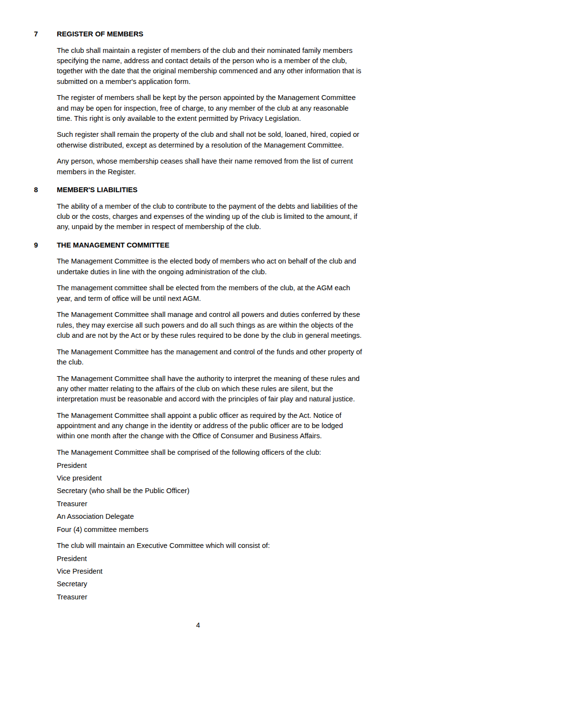7 Register of Members
The club shall maintain a register of members of the club and their nominated family members specifying the name, address and contact details of the person who is a member of the club, together with the date that the original membership commenced and any other information that is submitted on a member's application form.
The register of members shall be kept by the person appointed by the Management Committee and may be open for inspection, free of charge, to any member of the club at any reasonable time. This right is only available to the extent permitted by Privacy Legislation.
Such register shall remain the property of the club and shall not be sold, loaned, hired, copied or otherwise distributed, except as determined by a resolution of the Management Committee.
Any person, whose membership ceases shall have their name removed from the list of current members in the Register.
8 Member's Liabilities
The ability of a member of the club to contribute to the payment of the debts and liabilities of the club or the costs, charges and expenses of the winding up of the club is limited to the amount, if any, unpaid by the member in respect of membership of the club.
9 The Management Committee
The Management Committee is the elected body of members who act on behalf of the club and undertake duties in line with the ongoing administration of the club.
The management committee shall be elected from the members of the club, at the AGM each year, and term of office will be until next AGM.
The Management Committee shall manage and control all powers and duties conferred by these rules, they may exercise all such powers and do all such things as are within the objects of the club and are not by the Act or by these rules required to be done by the club in general meetings.
The Management Committee has the management and control of the funds and other property of the club.
The Management Committee shall have the authority to interpret the meaning of these rules and any other matter relating to the affairs of the club on which these rules are silent, but the interpretation must be reasonable and accord with the principles of fair play and natural justice.
The Management Committee shall appoint a public officer as required by the Act. Notice of appointment and any change in the identity or address of the public officer are to be lodged within one month after the change with the Office of Consumer and Business Affairs.
The Management Committee shall be comprised of the following officers of the club:
President
Vice president
Secretary (who shall be the Public Officer)
Treasurer
An Association Delegate
Four (4) committee members
The club will maintain an Executive Committee which will consist of:
President
Vice President
Secretary
Treasurer
4